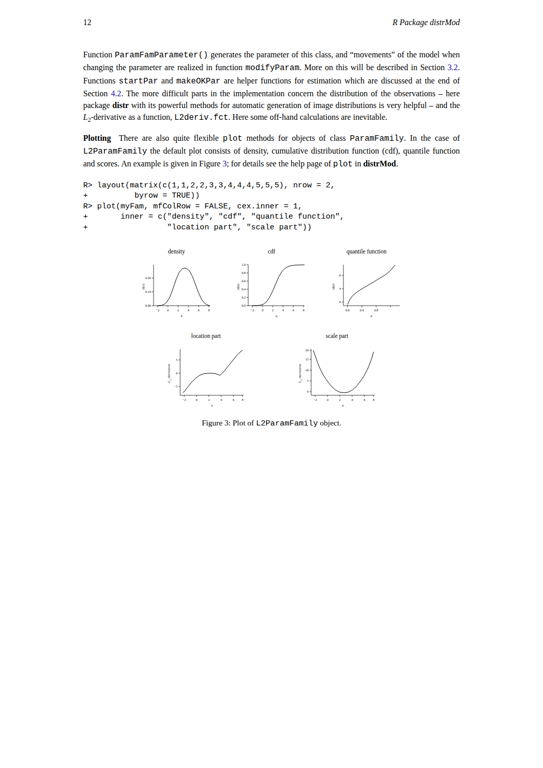12 R Package distrMod
Function ParamFamParameter() generates the parameter of this class, and “movements” of the model when changing the parameter are realized in function modifyParam. More on this will be described in Section 3.2. Functions startPar and makeOKPar are helper functions for estimation which are discussed at the end of Section 4.2. The more difficult parts in the implementation concern the distribution of the observations – here package distr with its powerful methods for automatic generation of image distributions is very helpful – and the L2-derivative as a function, L2deriv.fct. Here some off-hand calculations are inevitable.
Plotting There are also quite flexible plot methods for objects of class ParamFamily. In the case of L2ParamFamily the default plot consists of density, cumulative distribution function (cdf), quantile function and scores. An example is given in Figure 3; for details see the help page of plot in distrMod.
R> layout(matrix(c(1,1,2,2,3,3,4,4,4,5,5,5), nrow = 2,
+          byrow = TRUE))
R> plot(myFam, mfColRow = FALSE, cex.inner = 1,
+       inner = c("density", "cdf", "quantile function",
+                 "location part", "scale part"))
density
0.00 0.10 0.20 −2 0 2 4 6 8 x d(x)
cdf
0.0 0.2 0.4 0.6 0.8 1.0 −2 0 2 4 6 8 q p(q)
quantile function
0 4 6 0.0 0.4 0.8 p q(p)
location part
−5 0 5 −2 0 2 4 6 8 x L2 derivative
scale part
0 5 10 15 20 −2 0 2 4 6 8 x L2 derivative
Figure 3: Plot of L2ParamFamily object.